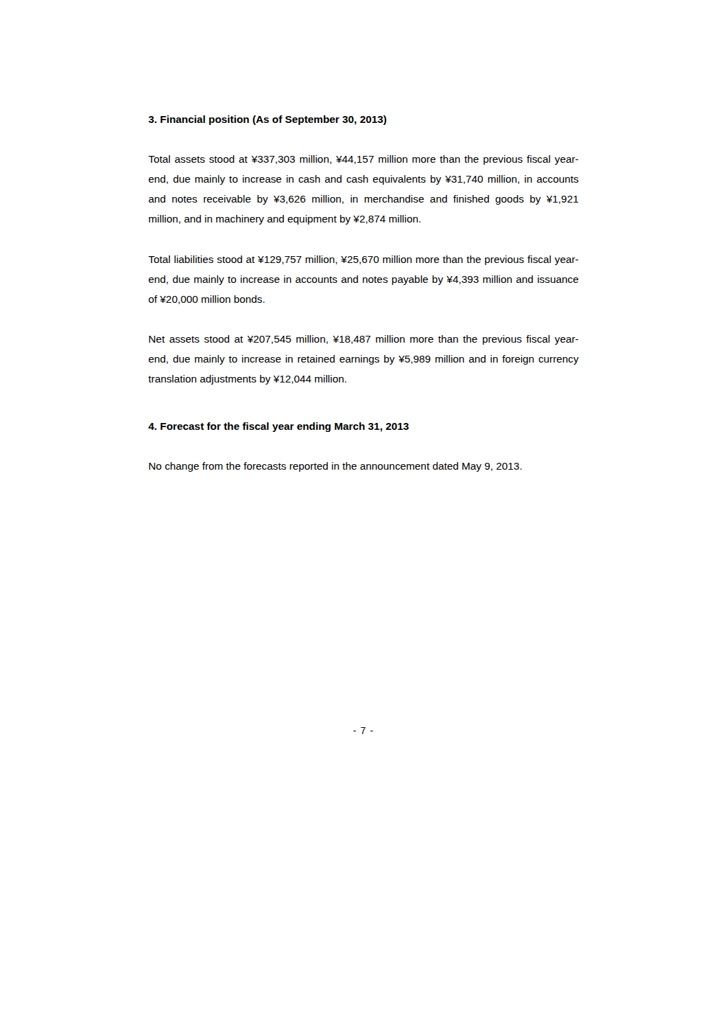3. Financial position (As of September 30, 2013)
Total assets stood at ¥337,303 million, ¥44,157 million more than the previous fiscal year-end, due mainly to increase in cash and cash equivalents by ¥31,740 million, in accounts and notes receivable by ¥3,626 million, in merchandise and finished goods by ¥1,921 million, and in machinery and equipment by ¥2,874 million.
Total liabilities stood at ¥129,757 million, ¥25,670 million more than the previous fiscal year-end, due mainly to increase in accounts and notes payable by ¥4,393 million and issuance of ¥20,000 million bonds.
Net assets stood at ¥207,545 million, ¥18,487 million more than the previous fiscal year-end, due mainly to increase in retained earnings by ¥5,989 million and in foreign currency translation adjustments by ¥12,044 million.
4. Forecast for the fiscal year ending March 31, 2013
No change from the forecasts reported in the announcement dated May 9, 2013.
- 7 -